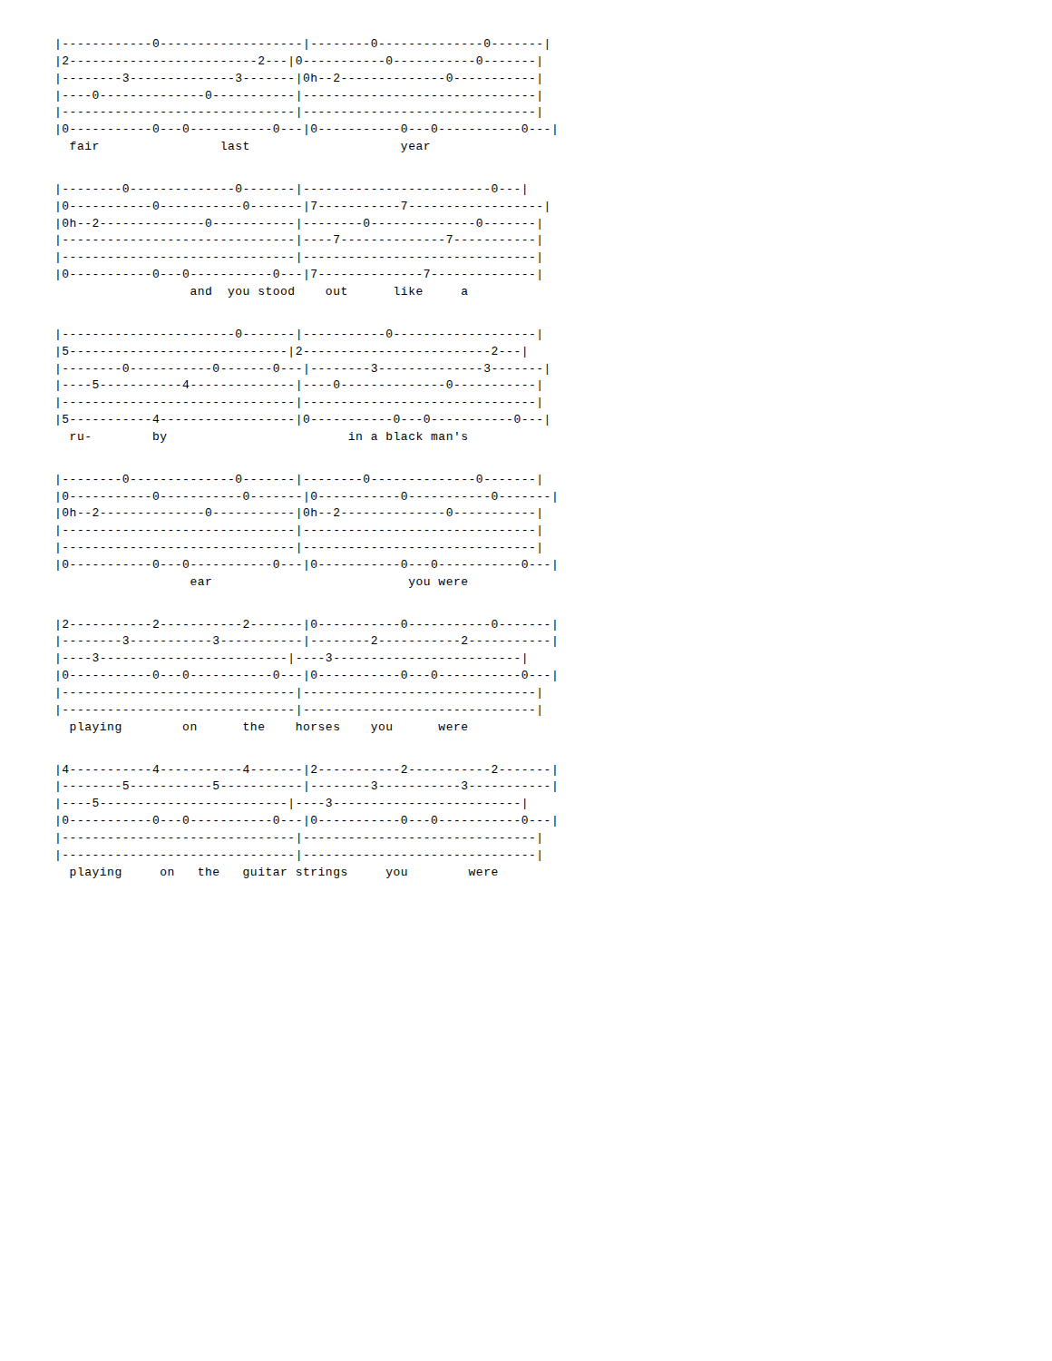|------------0-------------------|--------0--------------0-------|
|2-------------------------2---|0-----------0-----------0-------|
|--------3--------------3-------|0h--2--------------0-----------|
|----0--------------0-----------|-------------------------------|
|-------------------------------|-------------------------------|
|0-----------0---0-----------0---|0-----------0---0-----------0---|
  fair                last                    year
|--------0--------------0-------|-------------------------0---|
|0-----------0-----------0-------|7-----------7------------------|
|0h--2--------------0-----------|--------0--------------0-------|
|-------------------------------|----7--------------7-----------|
|-------------------------------|-------------------------------|
|0-----------0---0-----------0---|7--------------7--------------|
                  and  you stood    out      like     a
|-----------------------0-------|-----------0-------------------|
|5-----------------------------|2-------------------------2---|
|--------0-----------0-------0---|--------3--------------3-------|
|----5-----------4--------------|----0--------------0-----------|
|-------------------------------|-------------------------------|
|5-----------4------------------|0-----------0---0-----------0---|
  ru-        by                        in a black man's
|--------0--------------0-------|--------0--------------0-------|
|0-----------0-----------0-------|0-----------0-----------0-------|
|0h--2--------------0-----------|0h--2--------------0-----------|
|-------------------------------|-------------------------------|
|-------------------------------|-------------------------------|
|0-----------0---0-----------0---|0-----------0---0-----------0---|
                  ear                          you were
|2-----------2-----------2-------|0-----------0-----------0-------|
|--------3-----------3-----------|--------2-----------2-----------|
|----3-------------------------|----3-------------------------|
|0-----------0---0-----------0---|0-----------0---0-----------0---|
|-------------------------------|-------------------------------|
|-------------------------------|-------------------------------|
  playing        on      the    horses    you      were
|4-----------4-----------4-------|2-----------2-----------2-------|
|--------5-----------5-----------|--------3-----------3-----------|
|----5-------------------------|----3-------------------------|
|0-----------0---0-----------0---|0-----------0---0-----------0---|
|-------------------------------|-------------------------------|
|-------------------------------|-------------------------------|
  playing     on   the   guitar strings     you        were